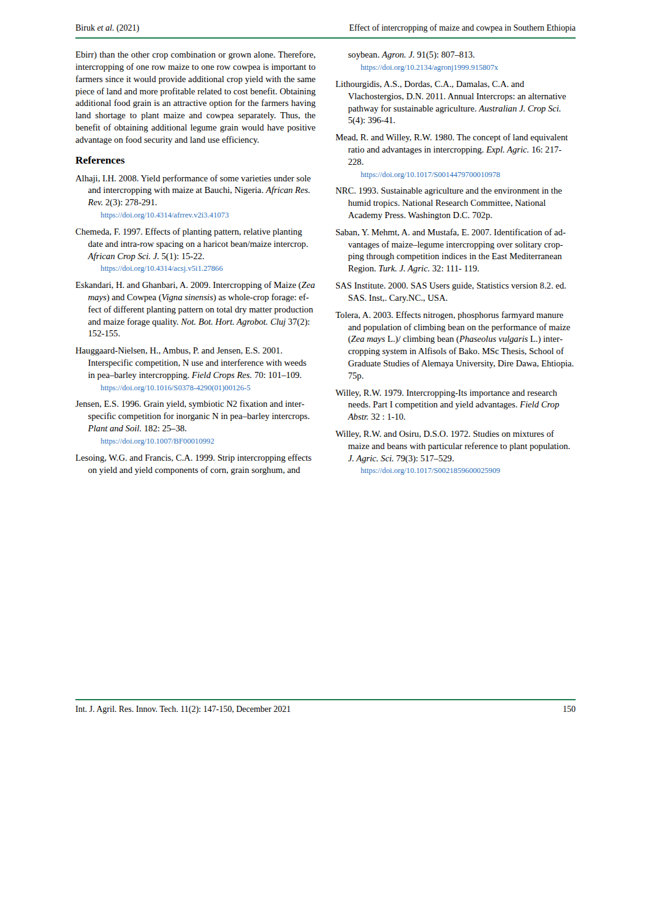Biruk et al. (2021)
Effect of intercropping of maize and cowpea in Southern Ethiopia
Ebirr) than the other crop combination or grown alone. Therefore, intercropping of one row maize to one row cowpea is important to farmers since it would provide additional crop yield with the same piece of land and more profitable related to cost benefit. Obtaining additional food grain is an attractive option for the farmers having land shortage to plant maize and cowpea separately. Thus, the benefit of obtaining additional legume grain would have positive advantage on food security and land use efficiency.
References
Alhaji, I.H. 2008. Yield performance of some varieties under sole and intercropping with maize at Bauchi, Nigeria. African Res. Rev. 2(3): 278-291. https://doi.org/10.4314/afrrev.v2i3.41073
Chemeda, F. 1997. Effects of planting pattern, relative planting date and intra-row spacing on a haricot bean/maize intercrop. African Crop Sci. J. 5(1): 15-22. https://doi.org/10.4314/acsj.v5i1.27866
Eskandari, H. and Ghanbari, A. 2009. Intercropping of Maize (Zea mays) and Cowpea (Vigna sinensis) as whole-crop forage: effect of different planting pattern on total dry matter production and maize forage quality. Not. Bot. Hort. Agrobot. Cluj 37(2): 152-155.
Hauggaard-Nielsen, H., Ambus, P. and Jensen, E.S. 2001. Interspecific competition, N use and interference with weeds in pea–barley intercropping. Field Crops Res. 70: 101–109. https://doi.org/10.1016/S0378-4290(01)00126-5
Jensen, E.S. 1996. Grain yield, symbiotic N2 fixation and interspecific competition for inorganic N in pea–barley intercrops. Plant and Soil. 182: 25–38. https://doi.org/10.1007/BF00010992
Lesoing, W.G. and Francis, C.A. 1999. Strip intercropping effects on yield and yield components of corn, grain sorghum, and soybean. Agron. J. 91(5): 807–813. https://doi.org/10.2134/agronj1999.915807x
Lithourgidis, A.S., Dordas, C.A., Damalas, C.A. and Vlachostergios, D.N. 2011. Annual Intercrops: an alternative pathway for sustainable agriculture. Australian J. Crop Sci. 5(4): 396-41.
Mead, R. and Willey, R.W. 1980. The concept of land equivalent ratio and advantages in intercropping. Expl. Agric. 16: 217-228. https://doi.org/10.1017/S0014479700010978
NRC. 1993. Sustainable agriculture and the environment in the humid tropics. National Research Committee, National Academy Press. Washington D.C. 702p.
Saban, Y. Mehmt, A. and Mustafa, E. 2007. Identification of advantages of maize–legume intercropping over solitary cropping through competition indices in the East Mediterranean Region. Turk. J. Agric. 32: 111- 119.
SAS Institute. 2000. SAS Users guide, Statistics version 8.2. ed. SAS. Inst,. Cary.NC., USA.
Tolera, A. 2003. Effects nitrogen, phosphorus farmyard manure and population of climbing bean on the performance of maize (Zea mays L.)/ climbing bean (Phaseolus vulgaris L.) intercropping system in Alfisols of Bako. MSc Thesis, School of Graduate Studies of Alemaya University, Dire Dawa, Ehtiopia. 75p.
Willey, R.W. 1979. Intercropping-Its importance and research needs. Part I competition and yield advantages. Field Crop Abstr. 32 : 1-10.
Willey, R.W. and Osiru, D.S.O. 1972. Studies on mixtures of maize and beans with particular reference to plant population. J. Agric. Sci. 79(3): 517–529. https://doi.org/10.1017/S0021859600025909
Int. J. Agril. Res. Innov. Tech. 11(2): 147-150, December 2021 150